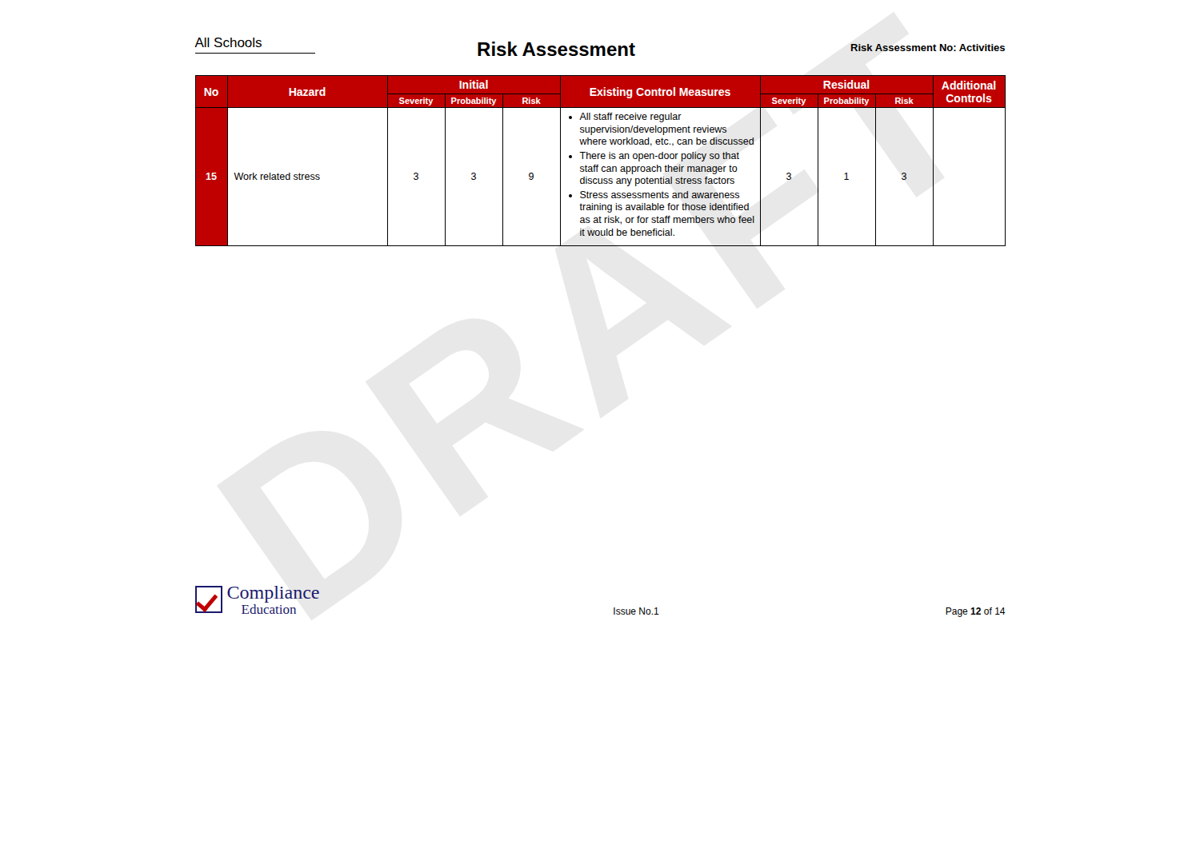DRAFT
All Schools
Risk Assessment
Risk Assessment No: Activities
| No | Hazard | Initial | Existing Control Measures | Residual | Additional Controls |
| --- | --- | --- | --- | --- | --- |
| Severity | Probability | Risk | Severity | Probability | Risk |
| 15 | Work related stress | 3 | 3 | 9 | All staff receive regular supervision/development reviews where workload, etc., can be discussed There is an open-door policy so that staff can approach their manager to discuss any potential stress factors Stress assessments and awareness training is available for those identified as at risk, or for staff members who feel it would be beneficial. | 3 | 1 | 3 | |
Compliance Education
Issue No.1
Page 12 of 14